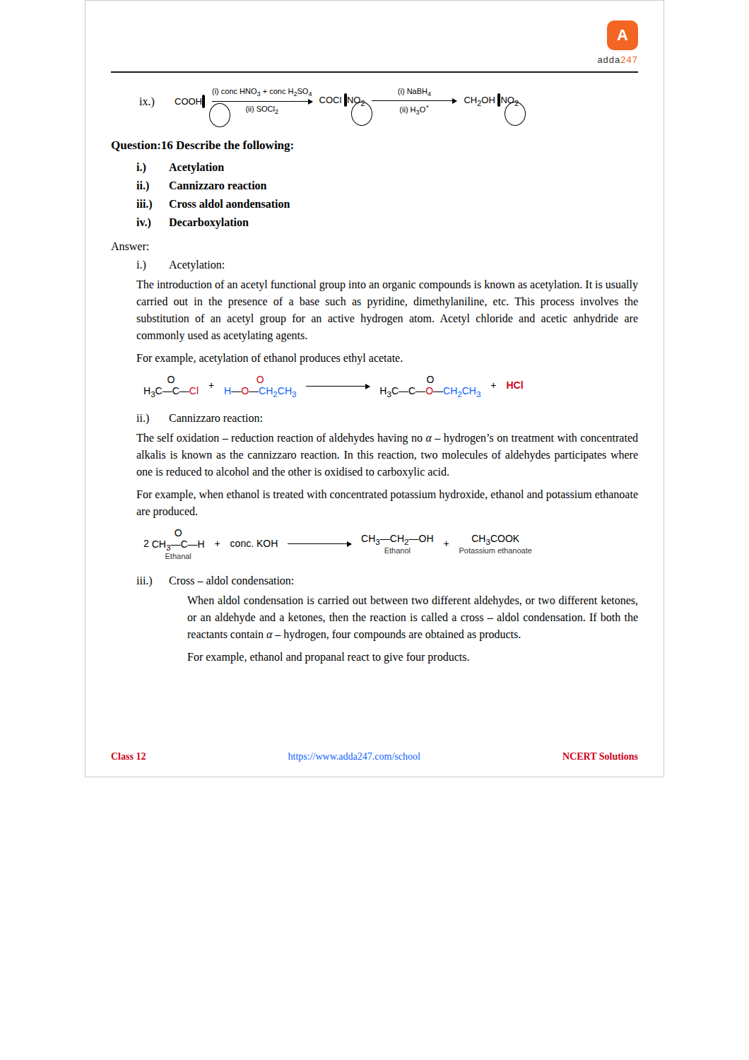A adda247
ix.) COOH (i) conc HNO3 + conc H2SO4 (ii) SOCl2 COCl NO2 (i) NaBH4 (ii) H3O+ CH2OH NO2
Question:16 Describe the following:
i.) Acetylation
ii.) Cannizzaro reaction
iii.) Cross aldol aondensation
iv.) Decarboxylation
Answer:
i.) Acetylation:
The introduction of an acetyl functional group into an organic compounds is known as acetylation. It is usually carried out in the presence of a base such as pyridine, dimethylaniline, etc. This process involves the substitution of an acetyl group for an active hydrogen atom. Acetyl chloride and acetic anhydride are commonly used as acetylating agents.
For example, acetylation of ethanol produces ethyl acetate.
O H3C—C—Cl + O H—O—CH2CH3 O H3C—C—O—CH2CH3 + HCl
ii.) Cannizzaro reaction:
The self oxidation – reduction reaction of aldehydes having no α – hydrogen’s on treatment with concentrated alkalis is known as the cannizzaro reaction. In this reaction, two molecules of aldehydes participates where one is reduced to alcohol and the other is oxidised to carboxylic acid.
For example, when ethanol is treated with concentrated potassium hydroxide, ethanol and potassium ethanoate are produced.
2 O CH3—C—H Ethanal + conc. KOH CH3—CH2—OH Ethanol + CH3COOK Potassium ethanoate
iii.) Cross – aldol condensation:
When aldol condensation is carried out between two different aldehydes, or two different ketones, or an aldehyde and a ketones, then the reaction is called a cross – aldol condensation. If both the reactants contain α – hydrogen, four compounds are obtained as products.
For example, ethanol and propanal react to give four products.
Class 12
https://www.adda247.com/school
NCERT Solutions